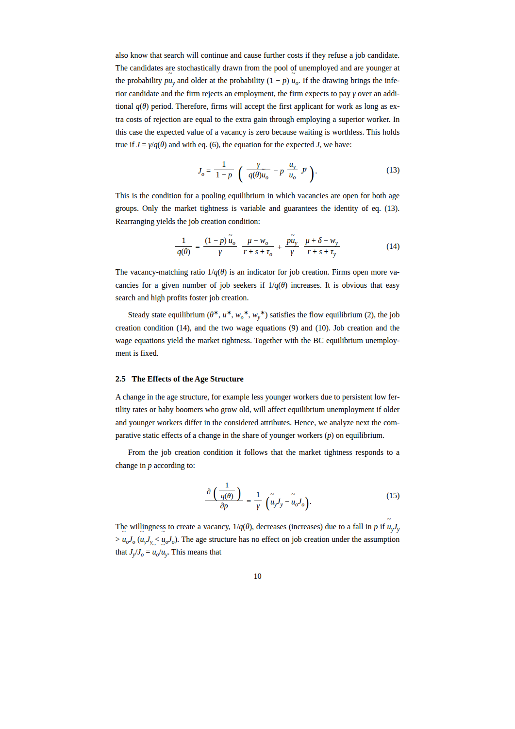also know that search will continue and cause further costs if they refuse a job candidate. The candidates are stochastically drawn from the pool of unemployed and are younger at the probability p~uy and older at the probability (1 − p) ~uo. If the drawing brings the inferior candidate and the firm rejects an employment, the firm expects to pay γ over an additional q(θ) period. Therefore, firms will accept the first applicant for work as long as extra costs of rejection are equal to the extra gain through employing a superior worker. In this case the expected value of a vacancy is zero because waiting is worthless. This holds true if J = γ/q(θ) and with eq. (6), the equation for the expected J, we have:
Jo = 11 − p ( γq(θ)~uo − p uy uo Jy ). (13)
This is the condition for a pooling equilibrium in which vacancies are open for both age groups. Only the market tightness is variable and guarantees the identity of eq. (13). Rearranging yields the job creation condition:
1 q(θ) = (1 − p) ~uo γ μ − wo r + s + τo + p~uy γ μ + δ − wy r + s + τy (14)
The vacancy-matching ratio 1/q(θ) is an indicator for job creation. Firms open more vacancies for a given number of job seekers if 1/q(θ) increases. It is obvious that easy search and high profits foster job creation.
Steady state equilibrium (θ∗, u∗, wo∗, wy∗) satisfies the flow equilibrium (2), the job creation condition (14), and the two wage equations (9) and (10). Job creation and the wage equations yield the market tightness. Together with the BC equilibrium unemployment is fixed.
2.5 The Effects of the Age Structure
A change in the age structure, for example less younger workers due to persistent low fertility rates or baby boomers who grow old, will affect equilibrium unemployment if older and younger workers differ in the considered attributes. Hence, we analyze next the comparative static effects of a change in the share of younger workers (p) on equilibrium.
From the job creation condition it follows that the market tightness responds to a change in p according to:
∂ (1 q(θ))∂p = 1 γ (~uyJy − ~uoJo). (15)
The willingness to create a vacancy, 1/q(θ), decreases (increases) due to a fall in p if ~uyJy > ~uoJo (~uyJy < ~uoJo). The age structure has no effect on job creation under the assumption that Jy/Jo = ~uo/~uy. This means that
10